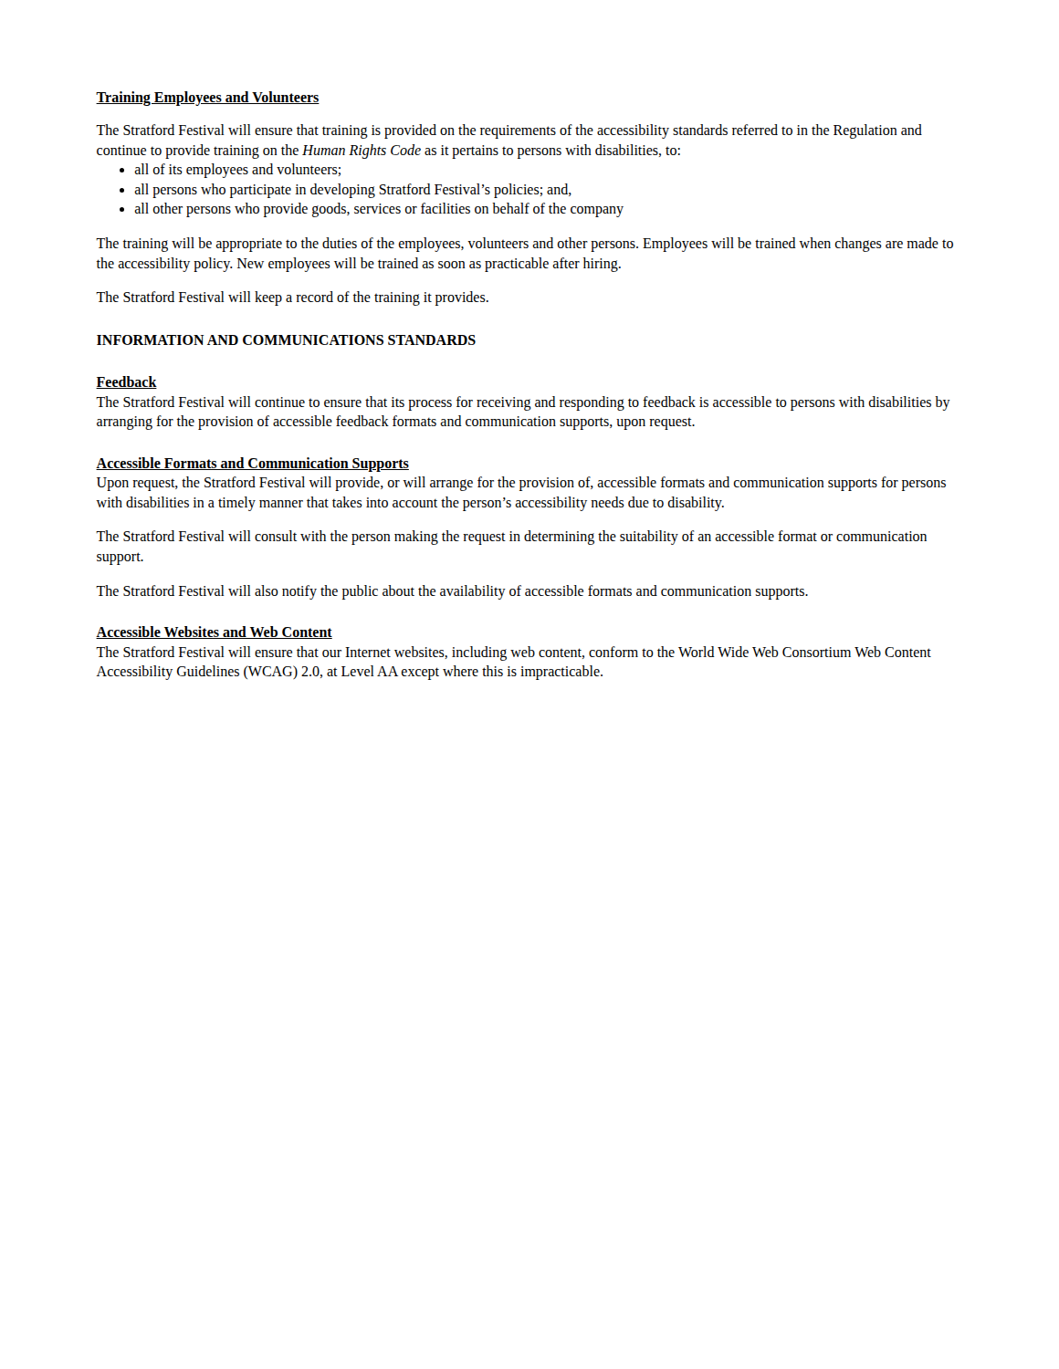Training Employees and Volunteers
The Stratford Festival will ensure that training is provided on the requirements of the accessibility standards referred to in the Regulation and continue to provide training on the Human Rights Code as it pertains to persons with disabilities, to:
all of its employees and volunteers;
all persons who participate in developing Stratford Festival’s policies; and,
all other persons who provide goods, services or facilities on behalf of the company
The training will be appropriate to the duties of the employees, volunteers and other persons. Employees will be trained when changes are made to the accessibility policy. New employees will be trained as soon as practicable after hiring.
The Stratford Festival will keep a record of the training it provides.
INFORMATION AND COMMUNICATIONS STANDARDS
Feedback
The Stratford Festival will continue to ensure that its process for receiving and responding to feedback is accessible to persons with disabilities by arranging for the provision of accessible feedback formats and communication supports, upon request.
Accessible Formats and Communication Supports
Upon request, the Stratford Festival will provide, or will arrange for the provision of, accessible formats and communication supports for persons with disabilities in a timely manner that takes into account the person’s accessibility needs due to disability.
The Stratford Festival will consult with the person making the request in determining the suitability of an accessible format or communication support.
The Stratford Festival will also notify the public about the availability of accessible formats and communication supports.
Accessible Websites and Web Content
The Stratford Festival will ensure that our Internet websites, including web content, conform to the World Wide Web Consortium Web Content Accessibility Guidelines (WCAG) 2.0, at Level AA except where this is impracticable.